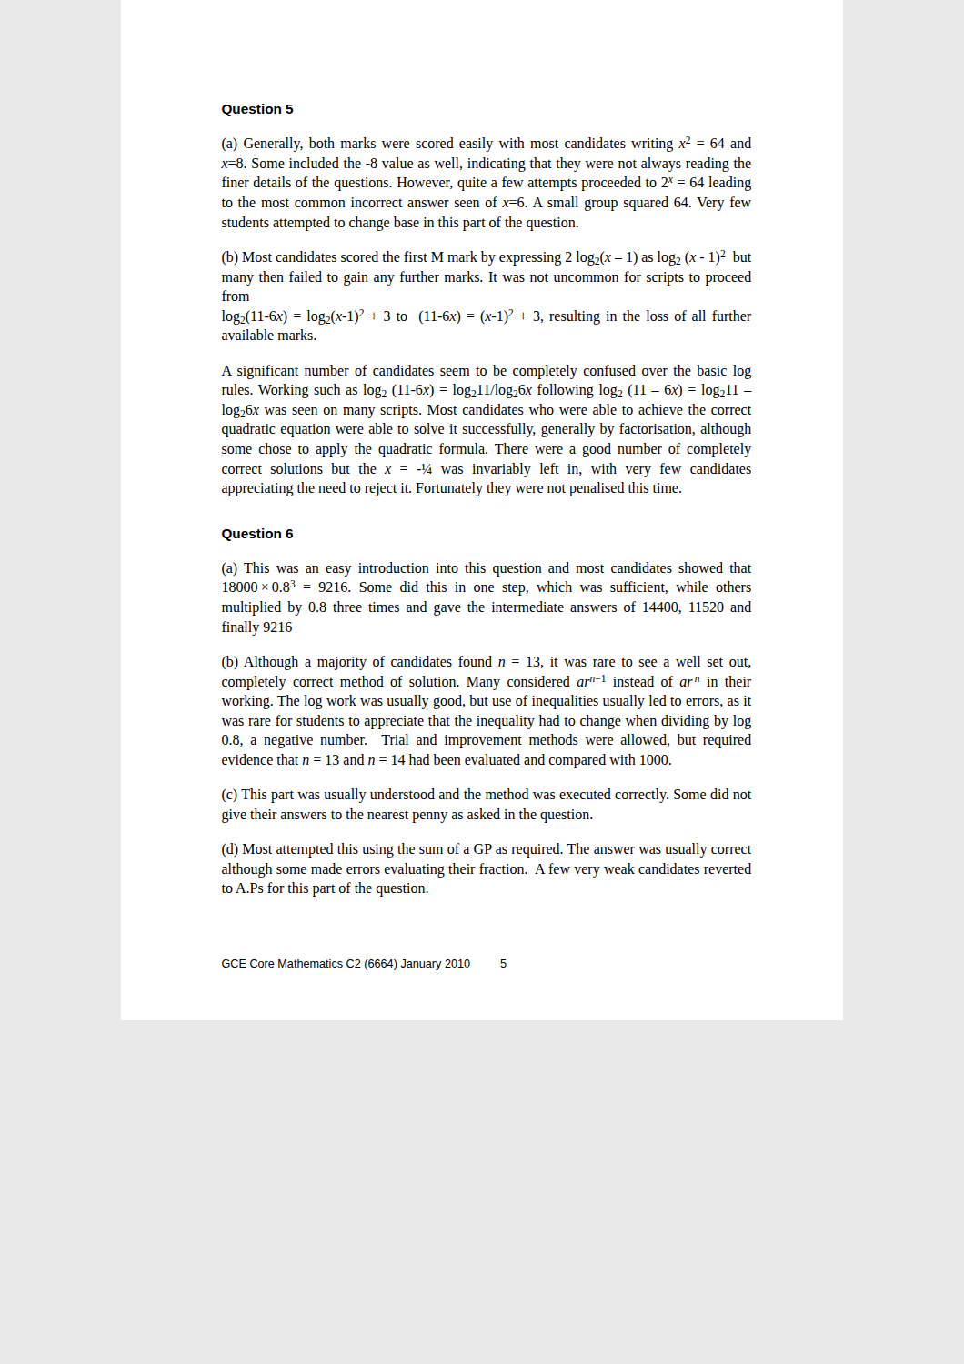Question 5
(a) Generally, both marks were scored easily with most candidates writing x2 = 64 and x=8. Some included the -8 value as well, indicating that they were not always reading the finer details of the questions. However, quite a few attempts proceeded to 2x = 64 leading to the most common incorrect answer seen of x=6. A small group squared 64. Very few students attempted to change base in this part of the question.
(b) Most candidates scored the first M mark by expressing 2 log2(x – 1) as log2 (x - 1)2 but many then failed to gain any further marks. It was not uncommon for scripts to proceed from
log2(11-6x) = log2(x-1)2 + 3 to (11-6x) = (x-1)2 + 3, resulting in the loss of all further available marks.
A significant number of candidates seem to be completely confused over the basic log rules. Working such as log2 (11-6x) = log211/log26x following log2 (11 – 6x) = log211 – log26x was seen on many scripts. Most candidates who were able to achieve the correct quadratic equation were able to solve it successfully, generally by factorisation, although some chose to apply the quadratic formula. There were a good number of completely correct solutions but the x = -¼ was invariably left in, with very few candidates appreciating the need to reject it. Fortunately they were not penalised this time.
Question 6
(a) This was an easy introduction into this question and most candidates showed that 18000 × 0.83 = 9216. Some did this in one step, which was sufficient, while others multiplied by 0.8 three times and gave the intermediate answers of 14400, 11520 and finally 9216
(b) Although a majority of candidates found n = 13, it was rare to see a well set out, completely correct method of solution. Many considered arn−1 instead of ar n in their working. The log work was usually good, but use of inequalities usually led to errors, as it was rare for students to appreciate that the inequality had to change when dividing by log 0.8, a negative number. Trial and improvement methods were allowed, but required evidence that n = 13 and n = 14 had been evaluated and compared with 1000.
(c) This part was usually understood and the method was executed correctly. Some did not give their answers to the nearest penny as asked in the question.
(d) Most attempted this using the sum of a GP as required. The answer was usually correct although some made errors evaluating their fraction. A few very weak candidates reverted to A.Ps for this part of the question.
GCE Core Mathematics C2 (6664) January 20105